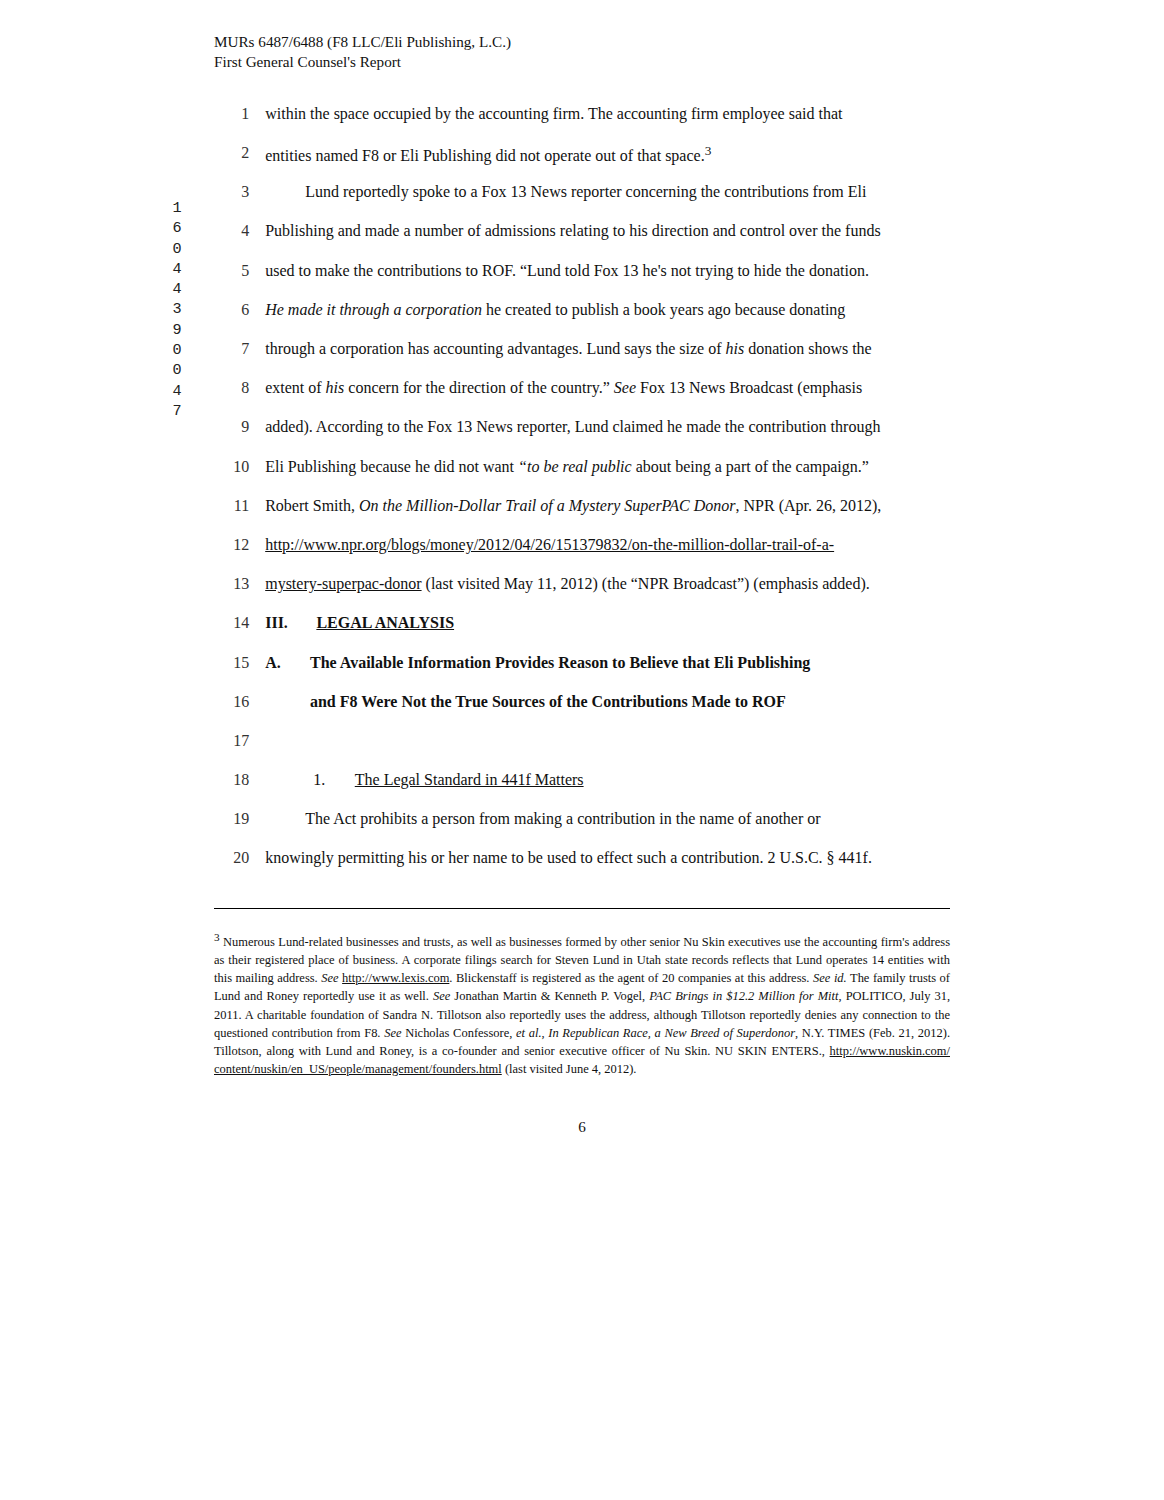MURs 6487/6488 (F8 LLC/Eli Publishing, L.C.)
First General Counsel's Report
16044390047
within the space occupied by the accounting firm. The accounting firm employee said that
entities named F8 or Eli Publishing did not operate out of that space.3
Lund reportedly spoke to a Fox 13 News reporter concerning the contributions from Eli
Publishing and made a number of admissions relating to his direction and control over the funds
used to make the contributions to ROF. “Lund told Fox 13 he's not trying to hide the donation.
He made it through a corporation he created to publish a book years ago because donating
through a corporation has accounting advantages. Lund says the size of his donation shows the
extent of his concern for the direction of the country.” See Fox 13 News Broadcast (emphasis
added). According to the Fox 13 News reporter, Lund claimed he made the contribution through
Eli Publishing because he did not want “to be real public about being a part of the campaign.”
Robert Smith, On the Million-Dollar Trail of a Mystery SuperPAC Donor, NPR (Apr. 26, 2012),
http://www.npr.org/blogs/money/2012/04/26/151379832/on-the-million-dollar-trail-of-a-
mystery-superpac-donor (last visited May 11, 2012) (the “NPR Broadcast”) (emphasis added).
III. LEGAL ANALYSIS
A. The Available Information Provides Reason to Believe that Eli Publishing
and F8 Were Not the True Sources of the Contributions Made to ROF
1. The Legal Standard in 441f Matters
The Act prohibits a person from making a contribution in the name of another or
knowingly permitting his or her name to be used to effect such a contribution. 2 U.S.C. § 441f.
3 Numerous Lund-related businesses and trusts, as well as businesses formed by other senior Nu Skin executives use the accounting firm's address as their registered place of business. A corporate filings search for Steven Lund in Utah state records reflects that Lund operates 14 entities with this mailing address. See http://www.lexis.com. Blickenstaff is registered as the agent of 20 companies at this address. See id. The family trusts of Lund and Roney reportedly use it as well. See Jonathan Martin & Kenneth P. Vogel, PAC Brings in $12.2 Million for Mitt, POLITICO, July 31, 2011. A charitable foundation of Sandra N. Tillotson also reportedly uses the address, although Tillotson reportedly denies any connection to the questioned contribution from F8. See Nicholas Confessore, et al., In Republican Race, a New Breed of Superdonor, N.Y. TIMES (Feb. 21, 2012). Tillotson, along with Lund and Roney, is a co-founder and senior executive officer of Nu Skin. NU SKIN ENTERS., http://www.nuskin.com/ content/nuskin/en_US/people/management/founders.html (last visited June 4, 2012).
6